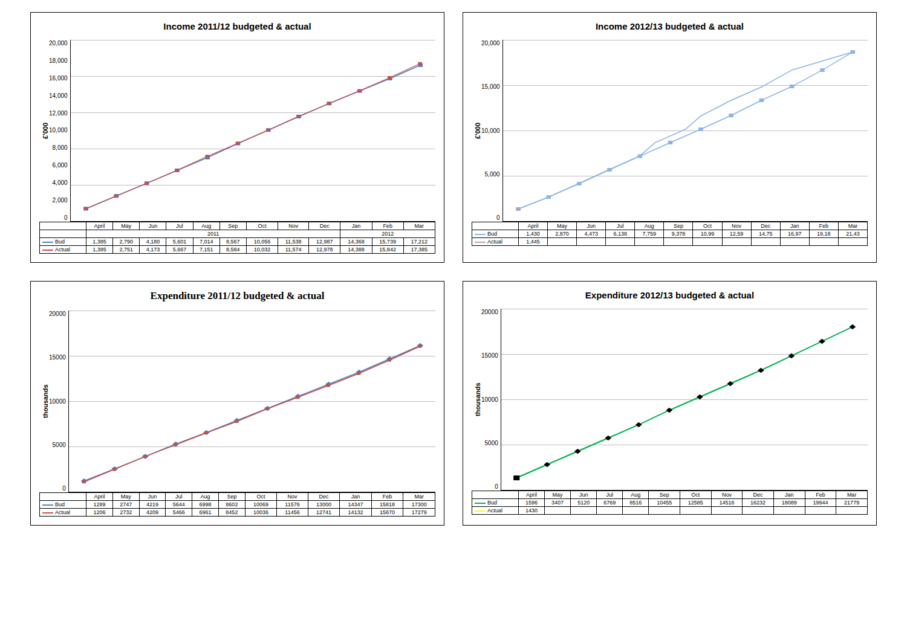Income 2011/12 budgeted & actual
£'000
20,000 18,000 16,000 14,000 12,000 10,000 8,000 6,000 4,000 2,000 0
| | April | May | Jun | Jul | Aug | Sep | Oct | Nov | Dec | Jan | Feb | Mar |
| --- | --- | --- | --- | --- | --- | --- | --- | --- | --- | --- | --- | --- |
| | 2011 | 2012 |
| Bud | 1,385 | 2,790 | 4,180 | 5,601 | 7,014 | 8,567 | 10,056 | 11,538 | 12,987 | 14,368 | 15,739 | 17,212 |
| Actual | 1,385 | 2,751 | 4,173 | 5,667 | 7,151 | 8,584 | 10,032 | 11,574 | 12,978 | 14,388 | 15,842 | 17,385 |
Income 2012/13 budgeted & actual
£'000
20,000 15,000 10,000 5,000 0
| | April | May | Jun | Jul | Aug | Sep | Oct | Nov | Dec | Jan | Feb | Mar |
| --- | --- | --- | --- | --- | --- | --- | --- | --- | --- | --- | --- | --- |
| Bud | 1,430 | 2,870 | 4,473 | 6,138 | 7,759 | 9,378 | 10,99 | 12,59 | 14,75 | 16,97 | 19,18 | 21,43 |
| Actual | 1,445 | | | | | | | | | | | |
Expenditure 2011/12 budgeted & actual
thousands
20000 15000 10000 5000 0
| | April | May | Jun | Jul | Aug | Sep | Oct | Nov | Dec | Jan | Feb | Mar |
| --- | --- | --- | --- | --- | --- | --- | --- | --- | --- | --- | --- | --- |
| Bud | 1289 | 2747 | 4219 | 5644 | 6998 | 8602 | 10069 | 11576 | 13000 | 14347 | 15818 | 17300 |
| Actual | 1206 | 2732 | 4209 | 5466 | 6961 | 8452 | 10036 | 11456 | 12741 | 14132 | 15670 | 17279 |
Expenditure 2012/13 budgeted & actual
thousands
20000 15000 10000 5000 0
| | April | May | Jun | Jul | Aug | Sep | Oct | Nov | Dec | Jan | Feb | Mar |
| --- | --- | --- | --- | --- | --- | --- | --- | --- | --- | --- | --- | --- |
| Bud | 1596 | 3407 | 5120 | 6769 | 8516 | 10455 | 12585 | 14516 | 16232 | 18089 | 19944 | 21779 |
| Actual | 1430 | | | | | | | | | | | |